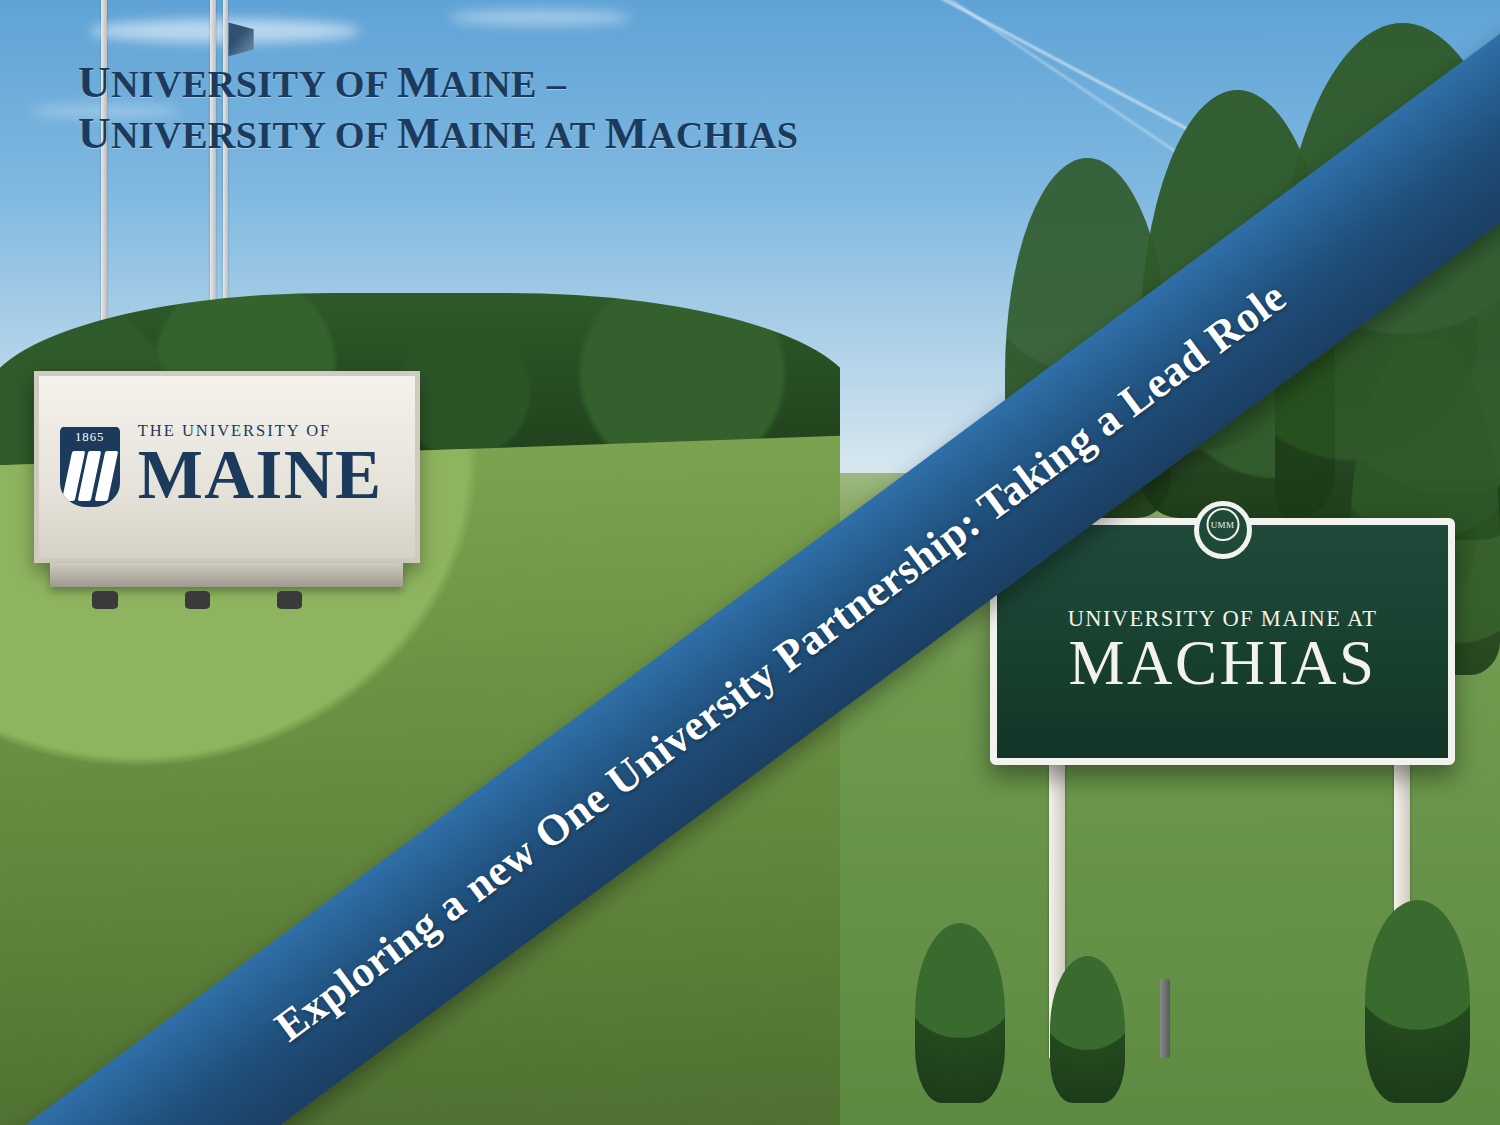1865
THE UNIVERSITY OF
MAINE
UMM
UNIVERSITY OF MAINE AT
MACHIAS
UNIVERSITY OF MAINE – UNIVERSITY OF MAINE AT MACHIAS
Exploring a new One University Partnership: Taking a Lead Role